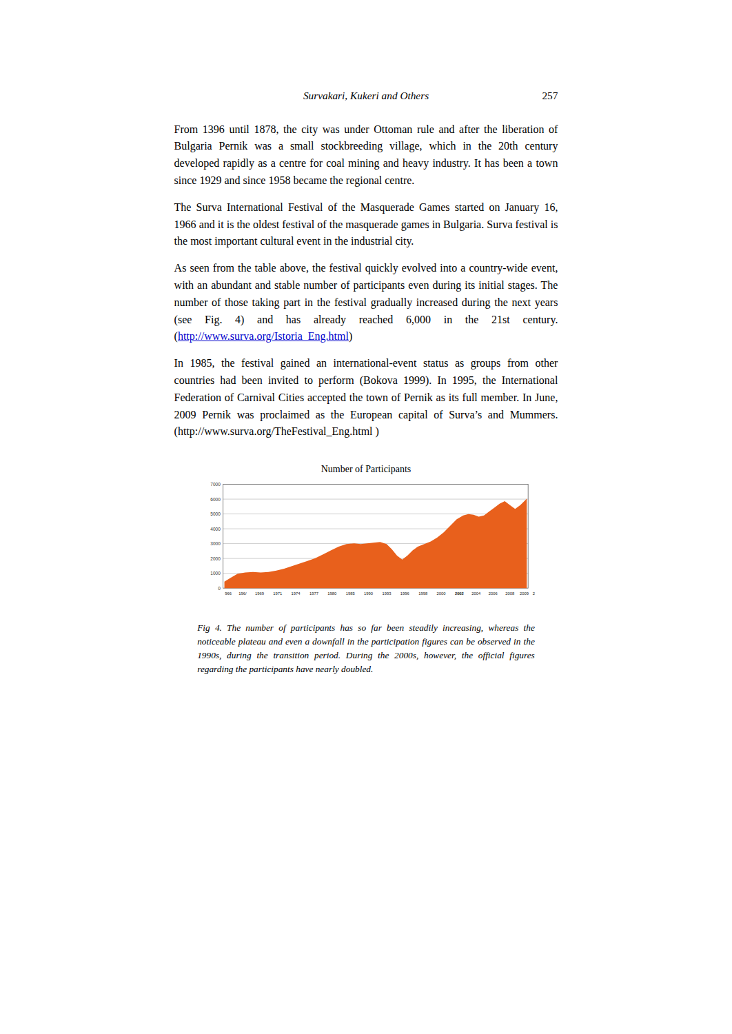Survakari, Kukeri and Others 257
From 1396 until 1878, the city was under Ottoman rule and after the liberation of Bulgaria Pernik was a small stockbreeding village, which in the 20th century developed rapidly as a centre for coal mining and heavy industry. It has been a town since 1929 and since 1958 became the regional centre.
The Surva International Festival of the Masquerade Games started on January 16, 1966 and it is the oldest festival of the masquerade games in Bulgaria. Surva festival is the most important cultural event in the industrial city.
As seen from the table above, the festival quickly evolved into a country-wide event, with an abundant and stable number of participants even during its initial stages. The number of those taking part in the festival gradually increased during the next years (see Fig. 4) and has already reached 6,000 in the 21st century. (http://www.surva.org/Istoria_Eng.html)
In 1985, the festival gained an international-event status as groups from other countries had been invited to perform (Bokova 1999). In 1995, the International Federation of Carnival Cities accepted the town of Pernik as its full member. In June, 2009 Pernik was proclaimed as the European capital of Surva’s and Mummers. (http://www.surva.org/TheFestival_Eng.html )
Number of Participants
7000 6000 5000 4000 3000 2000 1000 0 966 196/ 1969 1971 1974 1977 1980 1985 1990 1993 1996 1998 2000 2002 2004 2006 2008 2009 2010
Fig 4. The number of participants has so far been steadily increasing, whereas the noticeable plateau and even a downfall in the participation figures can be observed in the 1990s, during the transition period. During the 2000s, however, the official figures regarding the participants have nearly doubled.